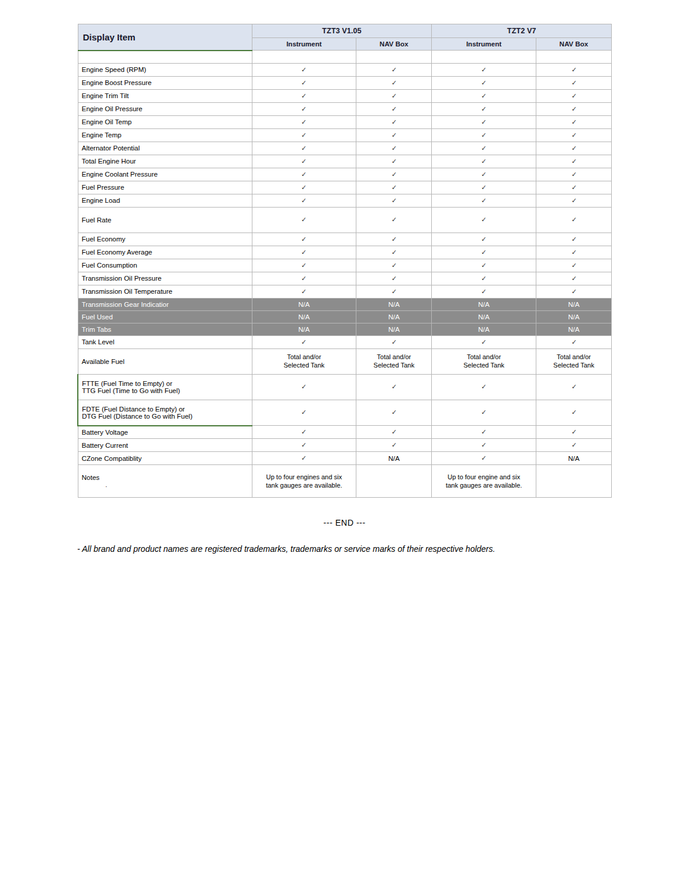| Display Item | TZT3 V1.05 | TZT2 V7 |
| --- | --- | --- |
| Instrument | NAV Box | Instrument | NAV Box |
| Engine Speed (RPM) | | | | |
| Engine Boost Pressure | | | | |
| Engine Trim Tilt | | | | |
| Engine Oil Pressure | | | | |
| Engine Oil Temp | | | | |
| Engine Temp | | | | |
| Alternator Potential | | | | |
| Total Engine Hour | | | | |
| Engine Coolant Pressure | | | | |
| Fuel Pressure | | | | |
| Engine Load | | | | |
| Fuel Rate | | | | |
| Fuel Economy | | | | |
| Fuel Economy Average | | | | |
| Fuel Consumption | | | | |
| Transmission Oil Pressure | | | | |
| Transmission Oil Temperature | | | | |
| Transmission Gear Indicatior | N/A | N/A | N/A | N/A |
| Fuel Used | N/A | N/A | N/A | N/A |
| Trim Tabs | N/A | N/A | N/A | N/A |
| Tank Level | | | | |
| Available Fuel | Total and/or Selected Tank | Total and/or Selected Tank | Total and/or Selected Tank | Total and/or Selected Tank |
| FTTE (Fuel Time to Empty) or TTG Fuel (Time to Go with Fuel) | | | | |
| FDTE (Fuel Distance to Empty) or DTG Fuel (Distance to Go with Fuel) | | | | |
| Battery Voltage | | | | |
| Battery Current | | | | |
| CZone Compatiblity | | N/A | | N/A |
| Notes . | Up to four engines and six tank gauges are available. | | Up to four engine and six tank gauges are available. | |
--- END ---
- All brand and product names are registered trademarks, trademarks or service marks of their respective holders.